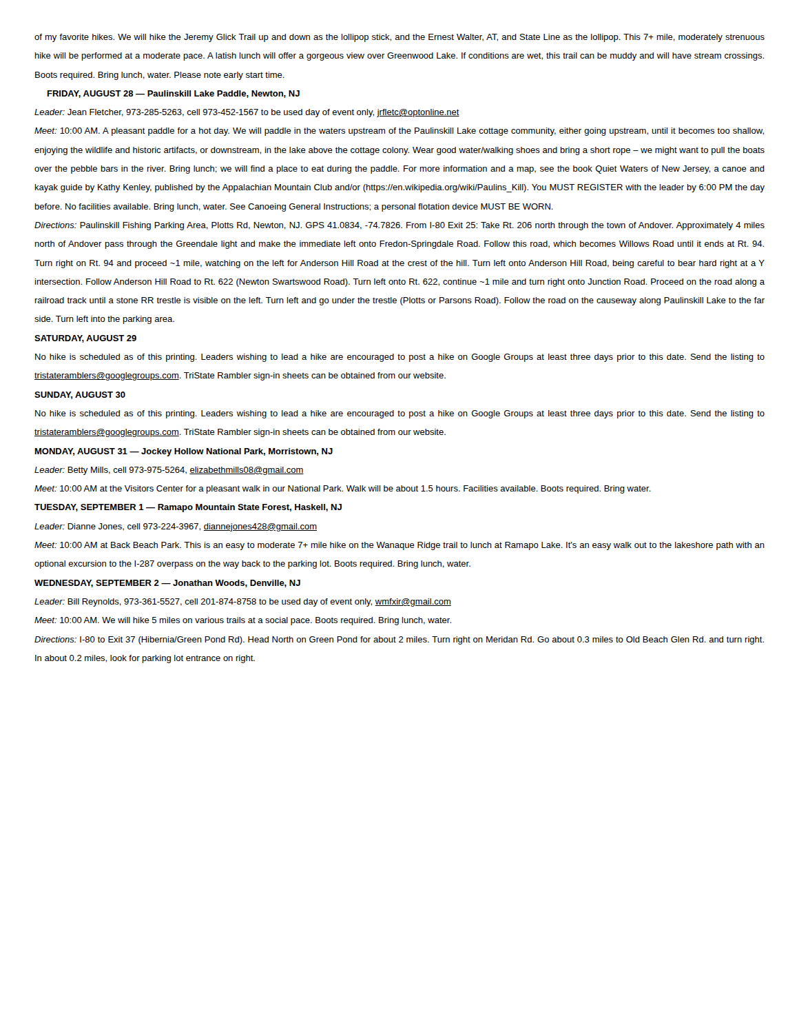of my favorite hikes. We will hike the Jeremy Glick Trail up and down as the lollipop stick, and the Ernest Walter, AT, and State Line as the lollipop. This 7+ mile, moderately strenuous hike will be performed at a moderate pace. A latish lunch will offer a gorgeous view over Greenwood Lake. If conditions are wet, this trail can be muddy and will have stream crossings. Boots required. Bring lunch, water. Please note early start time.
FRIDAY, AUGUST 28 — Paulinskill Lake Paddle, Newton, NJ
Leader: Jean Fletcher, 973-285-5263, cell 973-452-1567 to be used day of event only, jrfletc@optonline.net
Meet: 10:00 AM. A pleasant paddle for a hot day. We will paddle in the waters upstream of the Paulinskill Lake cottage community, either going upstream, until it becomes too shallow, enjoying the wildlife and historic artifacts, or downstream, in the lake above the cottage colony. Wear good water/walking shoes and bring a short rope – we might want to pull the boats over the pebble bars in the river. Bring lunch; we will find a place to eat during the paddle. For more information and a map, see the book Quiet Waters of New Jersey, a canoe and kayak guide by Kathy Kenley, published by the Appalachian Mountain Club and/or (https://en.wikipedia.org/wiki/Paulins_Kill). You MUST REGISTER with the leader by 6:00 PM the day before. No facilities available. Bring lunch, water. See Canoeing General Instructions; a personal flotation device MUST BE WORN.
Directions: Paulinskill Fishing Parking Area, Plotts Rd, Newton, NJ. GPS 41.0834, -74.7826. From I-80 Exit 25: Take Rt. 206 north through the town of Andover. Approximately 4 miles north of Andover pass through the Greendale light and make the immediate left onto Fredon-Springdale Road. Follow this road, which becomes Willows Road until it ends at Rt. 94. Turn right on Rt. 94 and proceed ~1 mile, watching on the left for Anderson Hill Road at the crest of the hill. Turn left onto Anderson Hill Road, being careful to bear hard right at a Y intersection. Follow Anderson Hill Road to Rt. 622 (Newton Swartswood Road). Turn left onto Rt. 622, continue ~1 mile and turn right onto Junction Road. Proceed on the road along a railroad track until a stone RR trestle is visible on the left. Turn left and go under the trestle (Plotts or Parsons Road). Follow the road on the causeway along Paulinskill Lake to the far side. Turn left into the parking area.
SATURDAY, AUGUST 29
No hike is scheduled as of this printing. Leaders wishing to lead a hike are encouraged to post a hike on Google Groups at least three days prior to this date. Send the listing to tristateramblers@googlegroups.com. TriState Rambler sign-in sheets can be obtained from our website.
SUNDAY, AUGUST 30
No hike is scheduled as of this printing. Leaders wishing to lead a hike are encouraged to post a hike on Google Groups at least three days prior to this date. Send the listing to tristateramblers@googlegroups.com. TriState Rambler sign-in sheets can be obtained from our website.
MONDAY, AUGUST 31 — Jockey Hollow National Park, Morristown, NJ
Leader: Betty Mills, cell 973-975-5264, elizabethmills08@gmail.com
Meet: 10:00 AM at the Visitors Center for a pleasant walk in our National Park. Walk will be about 1.5 hours. Facilities available. Boots required. Bring water.
TUESDAY, SEPTEMBER 1 — Ramapo Mountain State Forest, Haskell, NJ
Leader: Dianne Jones, cell 973-224-3967, diannejones428@gmail.com
Meet: 10:00 AM at Back Beach Park. This is an easy to moderate 7+ mile hike on the Wanaque Ridge trail to lunch at Ramapo Lake. It's an easy walk out to the lakeshore path with an optional excursion to the I-287 overpass on the way back to the parking lot. Boots required. Bring lunch, water.
WEDNESDAY, SEPTEMBER 2 — Jonathan Woods, Denville, NJ
Leader: Bill Reynolds, 973-361-5527, cell 201-874-8758 to be used day of event only, wmfxir@gmail.com
Meet: 10:00 AM. We will hike 5 miles on various trails at a social pace. Boots required. Bring lunch, water.
Directions: I-80 to Exit 37 (Hibernia/Green Pond Rd). Head North on Green Pond for about 2 miles. Turn right on Meridan Rd. Go about 0.3 miles to Old Beach Glen Rd. and turn right. In about 0.2 miles, look for parking lot entrance on right.